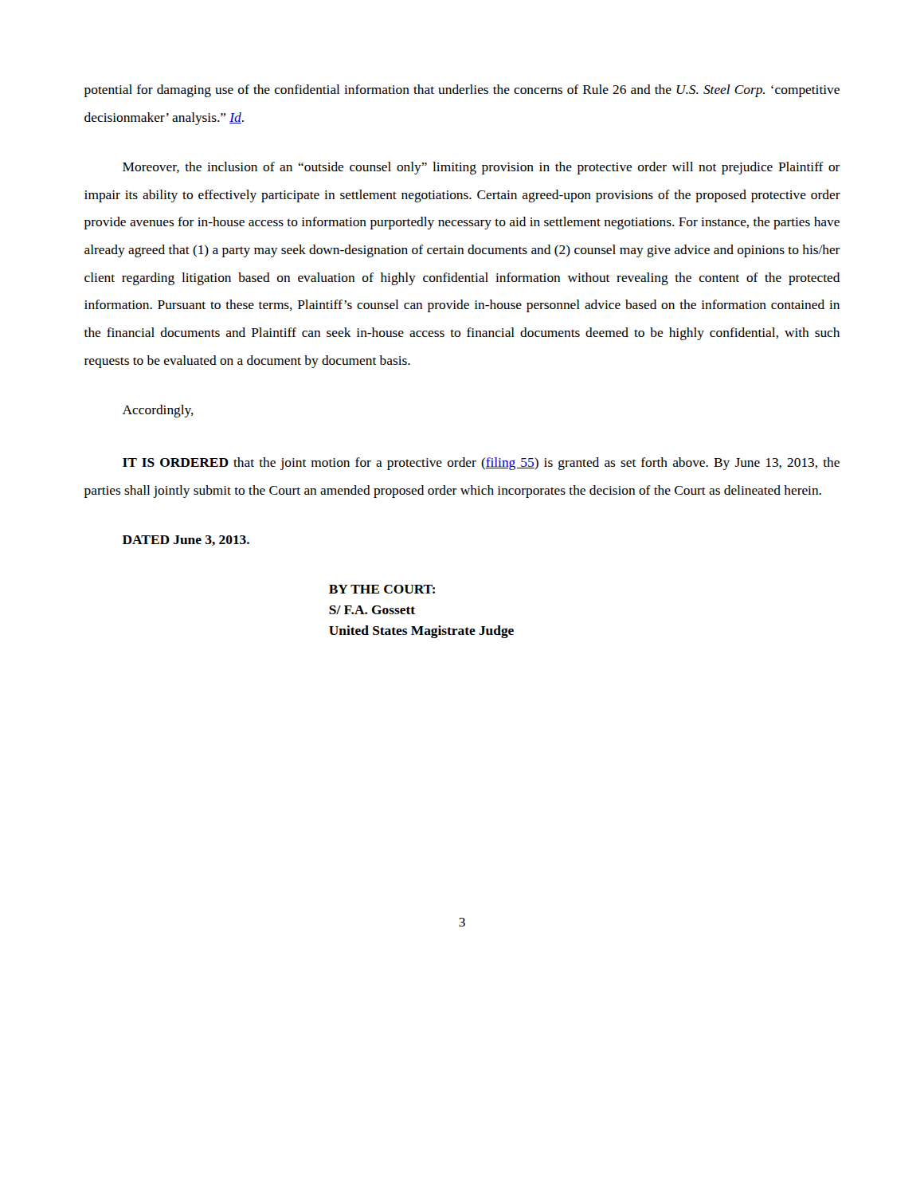potential for damaging use of the confidential information that underlies the concerns of Rule 26 and the U.S. Steel Corp. ‘competitive decisionmaker’ analysis.” Id.
Moreover, the inclusion of an “outside counsel only” limiting provision in the protective order will not prejudice Plaintiff or impair its ability to effectively participate in settlement negotiations. Certain agreed-upon provisions of the proposed protective order provide avenues for in-house access to information purportedly necessary to aid in settlement negotiations. For instance, the parties have already agreed that (1) a party may seek down-designation of certain documents and (2) counsel may give advice and opinions to his/her client regarding litigation based on evaluation of highly confidential information without revealing the content of the protected information. Pursuant to these terms, Plaintiff’s counsel can provide in-house personnel advice based on the information contained in the financial documents and Plaintiff can seek in-house access to financial documents deemed to be highly confidential, with such requests to be evaluated on a document by document basis.
Accordingly,
IT IS ORDERED that the joint motion for a protective order (filing 55) is granted as set forth above. By June 13, 2013, the parties shall jointly submit to the Court an amended proposed order which incorporates the decision of the Court as delineated herein.
DATED June 3, 2013.
BY THE COURT:
S/ F.A. Gossett
United States Magistrate Judge
3